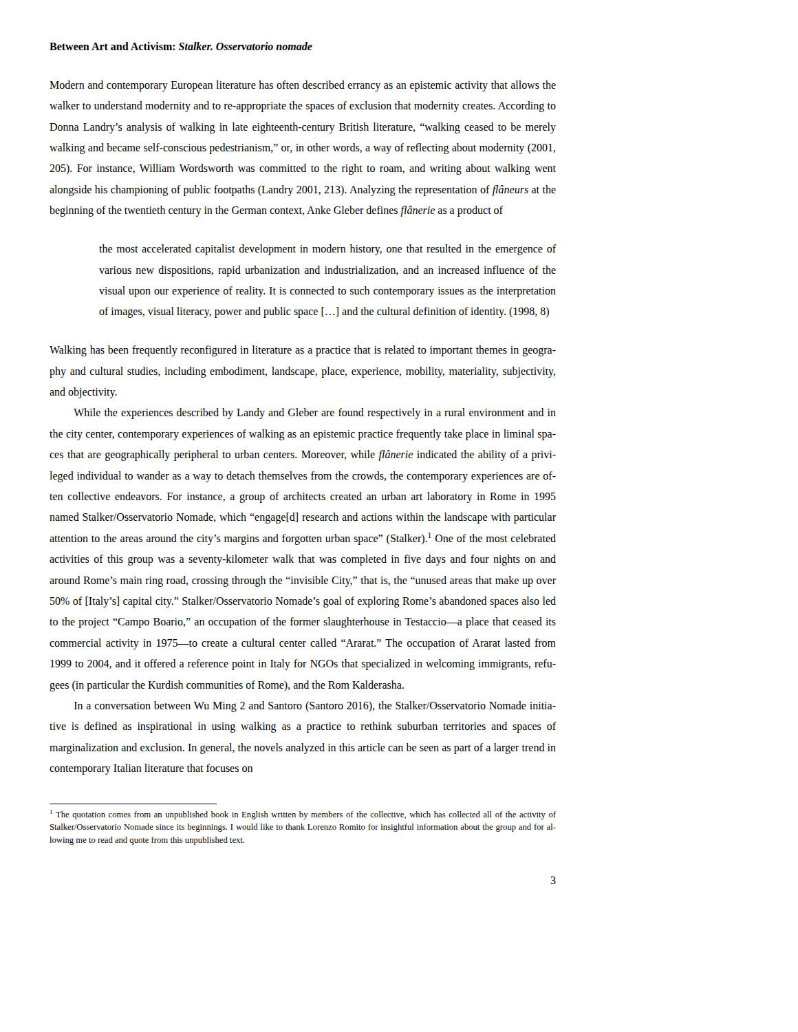Between Art and Activism: Stalker. Osservatorio nomade
Modern and contemporary European literature has often described errancy as an epistemic activity that allows the walker to understand modernity and to re-appropriate the spaces of exclusion that modernity creates. According to Donna Landry’s analysis of walking in late eighteenth-century British literature, “walking ceased to be merely walking and became self-conscious pedestrianism,” or, in other words, a way of reflecting about modernity (2001, 205). For instance, William Wordsworth was committed to the right to roam, and writing about walking went alongside his championing of public footpaths (Landry 2001, 213). Analyzing the representation of flâneurs at the beginning of the twentieth century in the German context, Anke Gleber defines flânerie as a product of
the most accelerated capitalist development in modern history, one that resulted in the emergence of various new dispositions, rapid urbanization and industrialization, and an increased influence of the visual upon our experience of reality. It is connected to such contemporary issues as the interpretation of images, visual literacy, power and public space […] and the cultural definition of identity. (1998, 8)
Walking has been frequently reconfigured in literature as a practice that is related to important themes in geography and cultural studies, including embodiment, landscape, place, experience, mobility, materiality, subjectivity, and objectivity.
While the experiences described by Landy and Gleber are found respectively in a rural environment and in the city center, contemporary experiences of walking as an epistemic practice frequently take place in liminal spaces that are geographically peripheral to urban centers. Moreover, while flânerie indicated the ability of a privileged individual to wander as a way to detach themselves from the crowds, the contemporary experiences are often collective endeavors. For instance, a group of architects created an urban art laboratory in Rome in 1995 named Stalker/Osservatorio Nomade, which “engage[d] research and actions within the landscape with particular attention to the areas around the city’s margins and forgotten urban space” (Stalker).1 One of the most celebrated activities of this group was a seventy-kilometer walk that was completed in five days and four nights on and around Rome’s main ring road, crossing through the “invisible City,” that is, the “unused areas that make up over 50% of [Italy’s] capital city.” Stalker/Osservatorio Nomade’s goal of exploring Rome’s abandoned spaces also led to the project “Campo Boario,” an occupation of the former slaughterhouse in Testaccio—a place that ceased its commercial activity in 1975—to create a cultural center called “Ararat.” The occupation of Ararat lasted from 1999 to 2004, and it offered a reference point in Italy for NGOs that specialized in welcoming immigrants, refugees (in particular the Kurdish communities of Rome), and the Rom Kalderasha.
In a conversation between Wu Ming 2 and Santoro (Santoro 2016), the Stalker/Osservatorio Nomade initiative is defined as inspirational in using walking as a practice to rethink suburban territories and spaces of marginalization and exclusion. In general, the novels analyzed in this article can be seen as part of a larger trend in contemporary Italian literature that focuses on
1 The quotation comes from an unpublished book in English written by members of the collective, which has collected all of the activity of Stalker/Osservatorio Nomade since its beginnings. I would like to thank Lorenzo Romito for insightful information about the group and for allowing me to read and quote from this unpublished text.
3